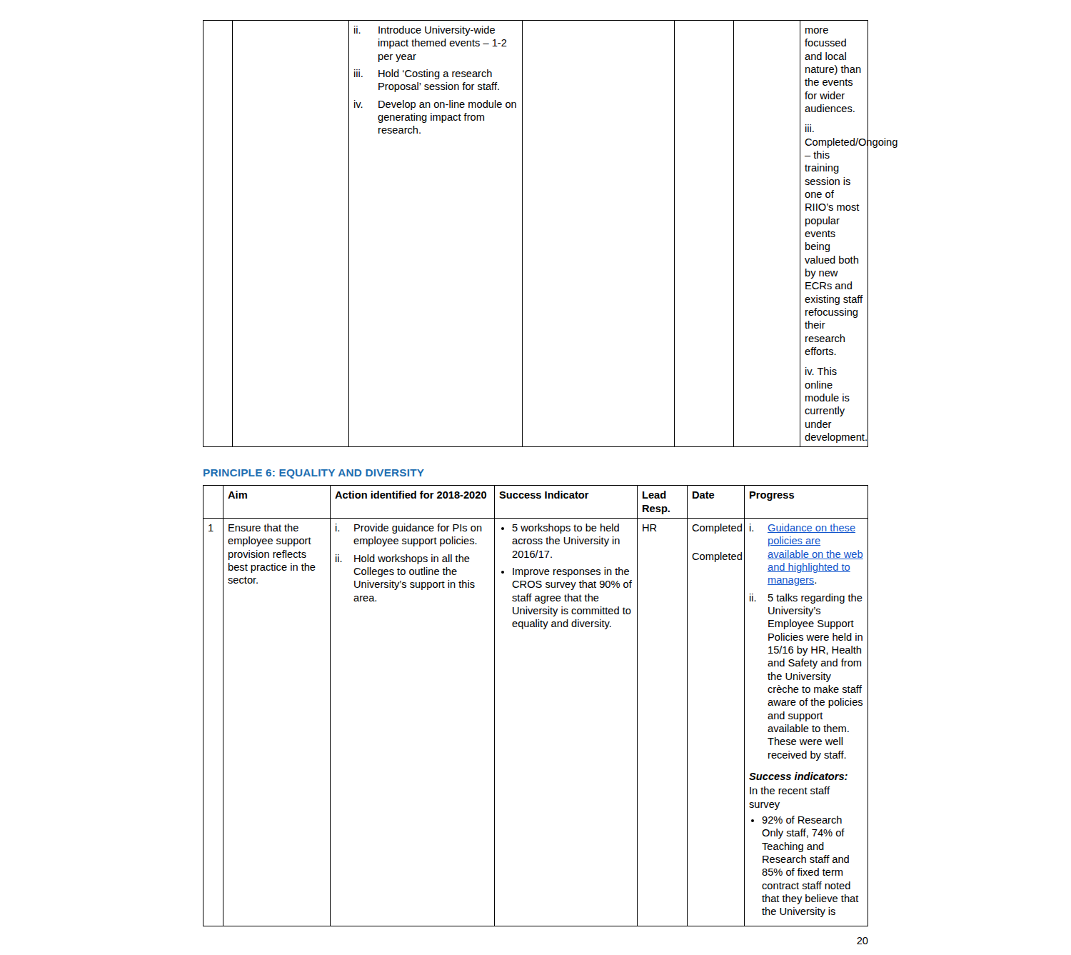| | | ii. Introduce University-wide impact themed events – 1-2 per year iii. Hold ‘Costing a research Proposal’ session for staff. iv. Develop an on-line module on generating impact from research. | | | | more focussed and local nature) than the events for wider audiences. iii. Completed/Ongoing – this training session is one of RIIO’s most popular events being valued both by new ECRs and existing staff refocussing their research efforts. iv. This online module is currently under development. |
PRINCIPLE 6: EQUALITY AND DIVERSITY
| | Aim | Action identified for 2018-2020 | Success Indicator | Lead Resp. | Date | Progress |
| --- | --- | --- | --- | --- | --- | --- |
| 1 | Ensure that the employee support provision reflects best practice in the sector. | i. Provide guidance for PIs on employee support policies. ii. Hold workshops in all the Colleges to outline the University’s support in this area. | 5 workshops to be held across the University in 2016/17. Improve responses in the CROS survey that 90% of staff agree that the University is committed to equality and diversity. | HR | Completed Completed | i. Guidance on these policies are available on the web and highlighted to managers . ii. 5 talks regarding the University’s Employee Support Policies were held in 15/16 by HR, Health and Safety and from the University crèche to make staff aware of the policies and support available to them. These were well received by staff. Success indicators: In the recent staff survey 92% of Research Only staff, 74% of Teaching and Research staff and 85% of fixed term contract staff noted that they believe that the University is |
20